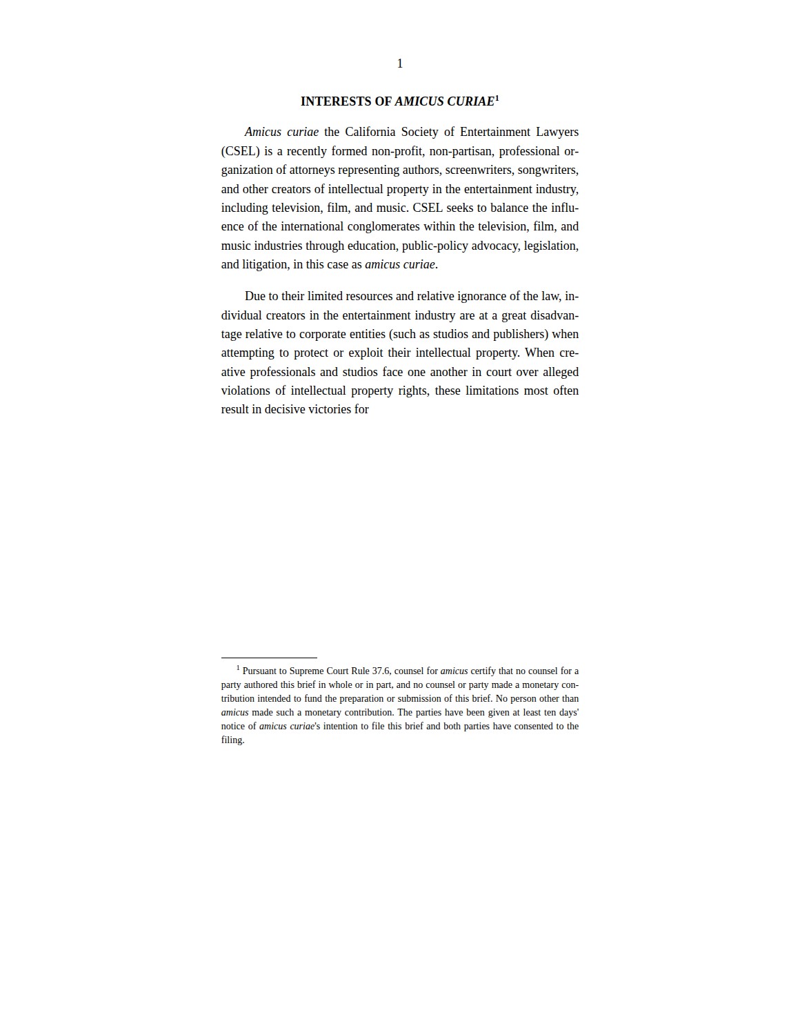1
INTERESTS OF AMICUS CURIAE1
Amicus curiae the California Society of Entertainment Lawyers (CSEL) is a recently formed non-profit, non-partisan, professional organization of attorneys representing authors, screenwriters, songwriters, and other creators of intellectual property in the entertainment industry, including television, film, and music. CSEL seeks to balance the influence of the international conglomerates within the television, film, and music industries through education, public-policy advocacy, legislation, and litigation, in this case as amicus curiae.
Due to their limited resources and relative ignorance of the law, individual creators in the entertainment industry are at a great disadvantage relative to corporate entities (such as studios and publishers) when attempting to protect or exploit their intellectual property. When creative professionals and studios face one another in court over alleged violations of intellectual property rights, these limitations most often result in decisive victories for
1 Pursuant to Supreme Court Rule 37.6, counsel for amicus certify that no counsel for a party authored this brief in whole or in part, and no counsel or party made a monetary contribution intended to fund the preparation or submission of this brief. No person other than amicus made such a monetary contribution. The parties have been given at least ten days' notice of amicus curiae's intention to file this brief and both parties have consented to the filing.